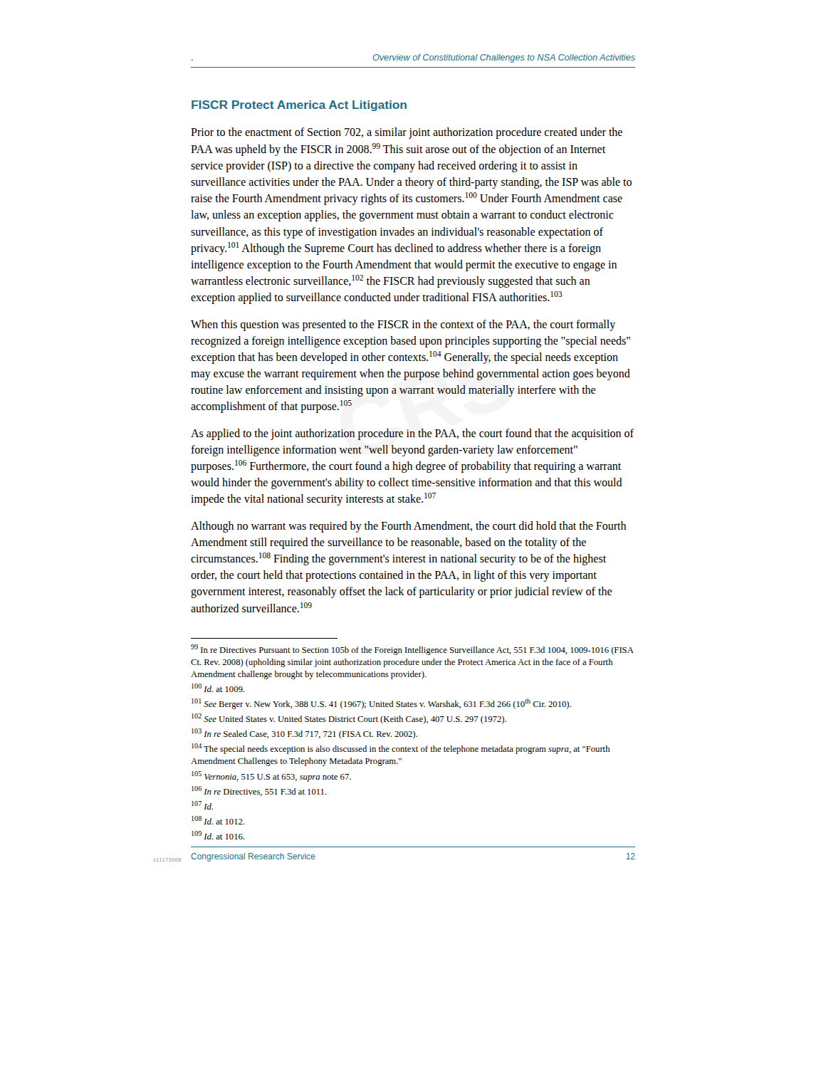CRS
Penny
. Overview of Constitutional Challenges to NSA Collection Activities
FISCR Protect America Act Litigation
Prior to the enactment of Section 702, a similar joint authorization procedure created under the PAA was upheld by the FISCR in 2008.99 This suit arose out of the objection of an Internet service provider (ISP) to a directive the company had received ordering it to assist in surveillance activities under the PAA. Under a theory of third-party standing, the ISP was able to raise the Fourth Amendment privacy rights of its customers.100 Under Fourth Amendment case law, unless an exception applies, the government must obtain a warrant to conduct electronic surveillance, as this type of investigation invades an individual's reasonable expectation of privacy.101 Although the Supreme Court has declined to address whether there is a foreign intelligence exception to the Fourth Amendment that would permit the executive to engage in warrantless electronic surveillance,102 the FISCR had previously suggested that such an exception applied to surveillance conducted under traditional FISA authorities.103
When this question was presented to the FISCR in the context of the PAA, the court formally recognized a foreign intelligence exception based upon principles supporting the "special needs" exception that has been developed in other contexts.104 Generally, the special needs exception may excuse the warrant requirement when the purpose behind governmental action goes beyond routine law enforcement and insisting upon a warrant would materially interfere with the accomplishment of that purpose.105
As applied to the joint authorization procedure in the PAA, the court found that the acquisition of foreign intelligence information went "well beyond garden-variety law enforcement" purposes.106 Furthermore, the court found a high degree of probability that requiring a warrant would hinder the government's ability to collect time-sensitive information and that this would impede the vital national security interests at stake.107
Although no warrant was required by the Fourth Amendment, the court did hold that the Fourth Amendment still required the surveillance to be reasonable, based on the totality of the circumstances.108 Finding the government's interest in national security to be of the highest order, the court held that protections contained in the PAA, in light of this very important government interest, reasonably offset the lack of particularity or prior judicial review of the authorized surveillance.109
99 In re Directives Pursuant to Section 105b of the Foreign Intelligence Surveillance Act, 551 F.3d 1004, 1009-1016 (FISA Ct. Rev. 2008) (upholding similar joint authorization procedure under the Protect America Act in the face of a Fourth Amendment challenge brought by telecommunications provider).
100 Id. at 1009.
101 See Berger v. New York, 388 U.S. 41 (1967); United States v. Warshak, 631 F.3d 266 (10th Cir. 2010).
102 See United States v. United States District Court (Keith Case), 407 U.S. 297 (1972).
103 In re Sealed Case, 310 F.3d 717, 721 (FISA Ct. Rev. 2002).
104 The special needs exception is also discussed in the context of the telephone metadata program supra, at "Fourth Amendment Challenges to Telephony Metadata Program."
105 Vernonia, 515 U.S at 653, supra note 67.
106 In re Directives, 551 F.3d at 1011.
107 Id.
108 Id. at 1012.
109 Id. at 1016.
c11173008 Congressional Research Service 12